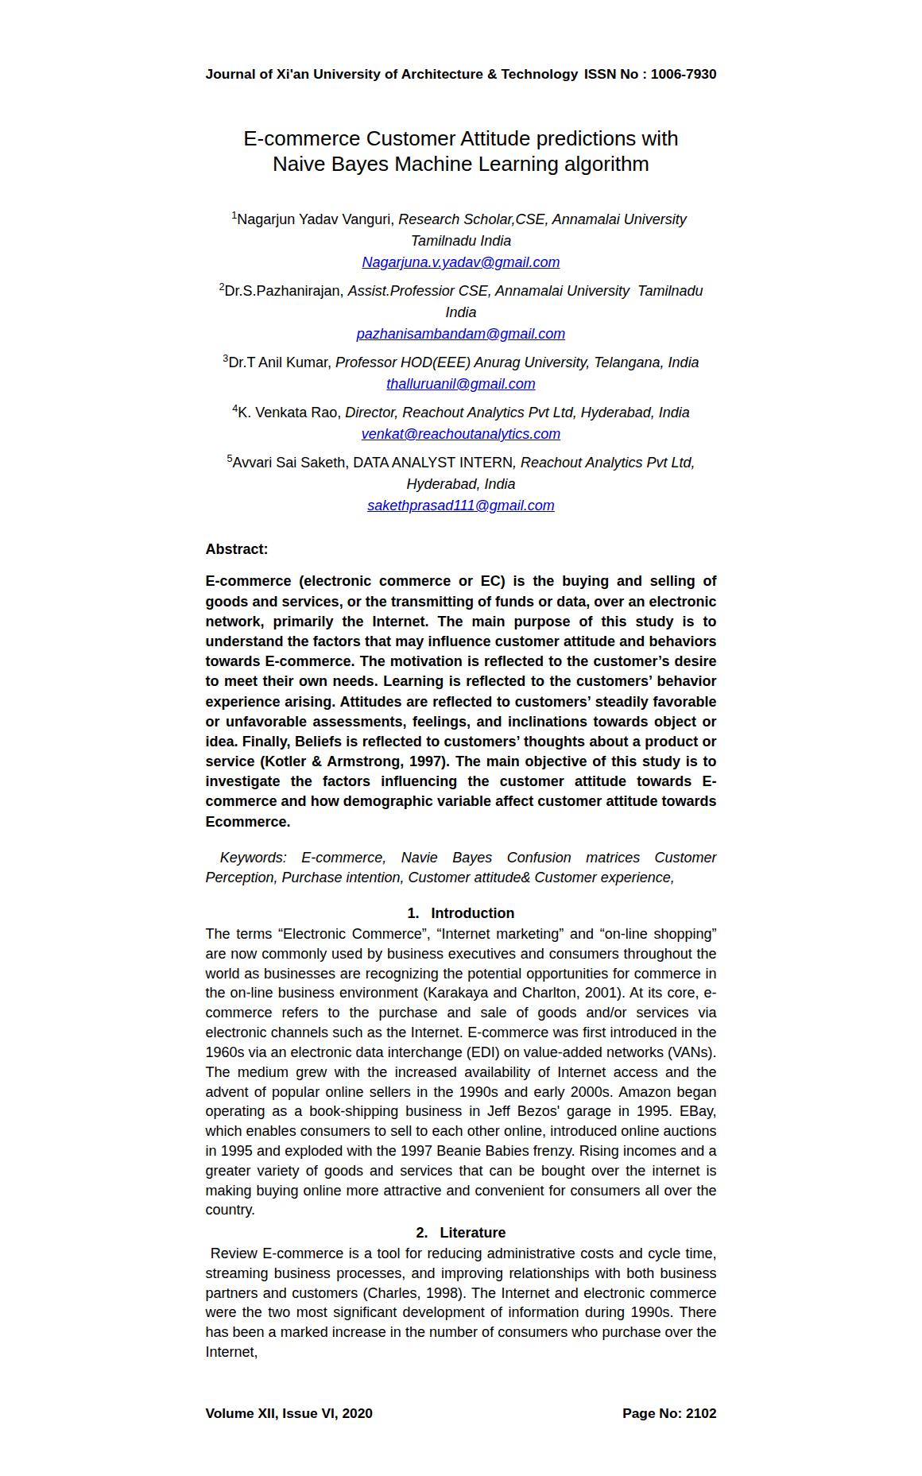Journal of Xi'an University of Architecture & Technology ISSN No : 1006-7930
E-commerce Customer Attitude predictions with Naive Bayes Machine Learning algorithm
1Nagarjun Yadav Vanguri, Research Scholar,CSE, Annamalai University Tamilnadu India
Nagarjuna.v.yadav@gmail.com
2Dr.S.Pazhanirajan, Assist.Professior CSE, Annamalai University Tamilnadu India
pazhanisambandam@gmail.com
3Dr.T Anil Kumar, Professor HOD(EEE) Anurag University, Telangana, India
thalluruanil@gmail.com
4K. Venkata Rao, Director, Reachout Analytics Pvt Ltd, Hyderabad, India
venkat@reachoutanalytics.com
5Avvari Sai Saketh, DATA ANALYST INTERN, Reachout Analytics Pvt Ltd, Hyderabad, India
sakethprasad111@gmail.com
Abstract:
E-commerce (electronic commerce or EC) is the buying and selling of goods and services, or the transmitting of funds or data, over an electronic network, primarily the Internet. The main purpose of this study is to understand the factors that may influence customer attitude and behaviors towards E-commerce. The motivation is reflected to the customer’s desire to meet their own needs. Learning is reflected to the customers’ behavior experience arising. Attitudes are reflected to customers’ steadily favorable or unfavorable assessments, feelings, and inclinations towards object or idea. Finally, Beliefs is reflected to customers’ thoughts about a product or service (Kotler & Armstrong, 1997). The main objective of this study is to investigate the factors influencing the customer attitude towards E-commerce and how demographic variable affect customer attitude towards Ecommerce.
Keywords: E-commerce, Navie Bayes Confusion matrices Customer Perception, Purchase intention, Customer attitude& Customer experience,
1. Introduction
The terms “Electronic Commerce”, “Internet marketing” and “on-line shopping” are now commonly used by business executives and consumers throughout the world as businesses are recognizing the potential opportunities for commerce in the on-line business environment (Karakaya and Charlton, 2001). At its core, e-commerce refers to the purchase and sale of goods and/or services via electronic channels such as the Internet. E-commerce was first introduced in the 1960s via an electronic data interchange (EDI) on value-added networks (VANs). The medium grew with the increased availability of Internet access and the advent of popular online sellers in the 1990s and early 2000s. Amazon began operating as a book-shipping business in Jeff Bezos' garage in 1995. EBay, which enables consumers to sell to each other online, introduced online auctions in 1995 and exploded with the 1997 Beanie Babies frenzy. Rising incomes and a greater variety of goods and services that can be bought over the internet is making buying online more attractive and convenient for consumers all over the country.
2. Literature
Review E-commerce is a tool for reducing administrative costs and cycle time, streaming business processes, and improving relationships with both business partners and customers (Charles, 1998). The Internet and electronic commerce were the two most significant development of information during 1990s. There has been a marked increase in the number of consumers who purchase over the Internet,
Volume XII, Issue VI, 2020 Page No: 2102